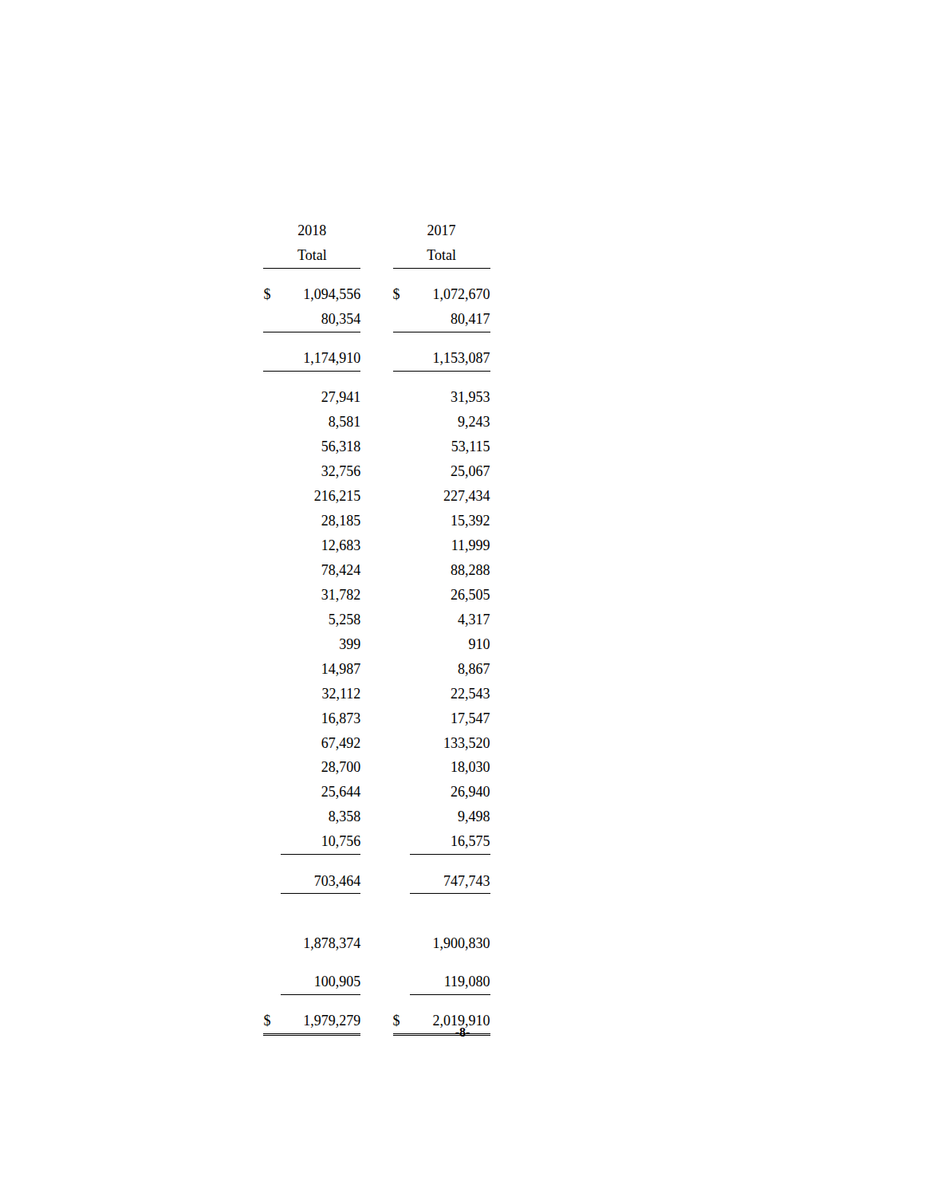| 2018 | | 2017 |
| Total | | Total |
| $ | 1,094,556 | | $ | 1,072,670 |
| | 80,354 | | | 80,417 |
| | 1,174,910 | | | 1,153,087 |
| | 27,941 | | | 31,953 |
| | 8,581 | | | 9,243 |
| | 56,318 | | | 53,115 |
| | 32,756 | | | 25,067 |
| | 216,215 | | | 227,434 |
| | 28,185 | | | 15,392 |
| | 12,683 | | | 11,999 |
| | 78,424 | | | 88,288 |
| | 31,782 | | | 26,505 |
| | 5,258 | | | 4,317 |
| | 399 | | | 910 |
| | 14,987 | | | 8,867 |
| | 32,112 | | | 22,543 |
| | 16,873 | | | 17,547 |
| | 67,492 | | | 133,520 |
| | 28,700 | | | 18,030 |
| | 25,644 | | | 26,940 |
| | 8,358 | | | 9,498 |
| | 10,756 | | | 16,575 |
| | 703,464 | | | 747,743 |
| | 1,878,374 | | | 1,900,830 |
| | 100,905 | | | 119,080 |
| $ | 1,979,279 | | $ | 2,019,910 |
-8-